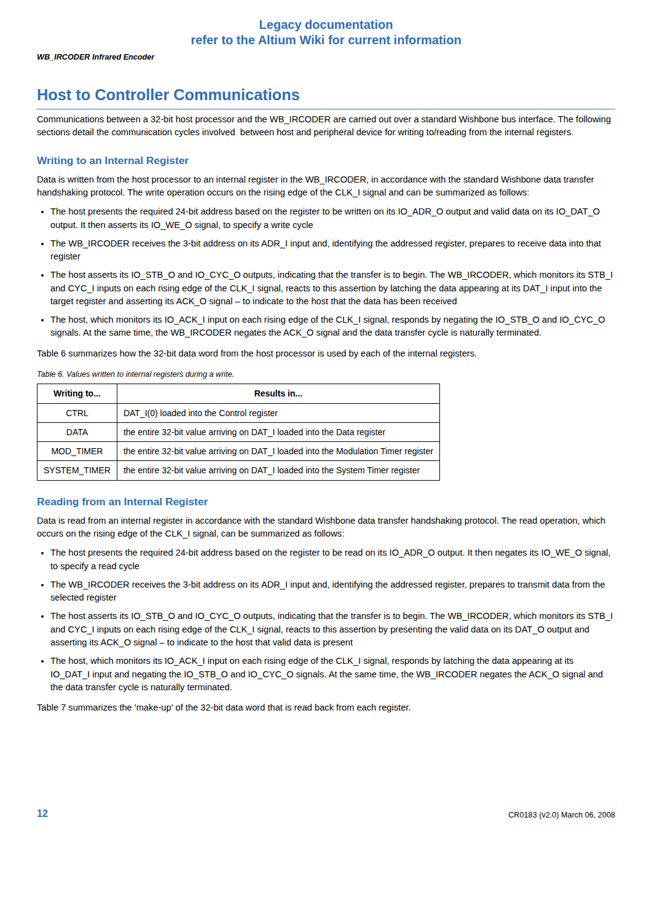Legacy documentation
refer to the Altium Wiki for current information
WB_IRCODER Infrared Encoder
Host to Controller Communications
Communications between a 32-bit host processor and the WB_IRCODER are carried out over a standard Wishbone bus interface. The following sections detail the communication cycles involved between host and peripheral device for writing to/reading from the internal registers.
Writing to an Internal Register
Data is written from the host processor to an internal register in the WB_IRCODER, in accordance with the standard Wishbone data transfer handshaking protocol. The write operation occurs on the rising edge of the CLK_I signal and can be summarized as follows:
The host presents the required 24-bit address based on the register to be written on its IO_ADR_O output and valid data on its IO_DAT_O output. It then asserts its IO_WE_O signal, to specify a write cycle
The WB_IRCODER receives the 3-bit address on its ADR_I input and, identifying the addressed register, prepares to receive data into that register
The host asserts its IO_STB_O and IO_CYC_O outputs, indicating that the transfer is to begin. The WB_IRCODER, which monitors its STB_I and CYC_I inputs on each rising edge of the CLK_I signal, reacts to this assertion by latching the data appearing at its DAT_I input into the target register and asserting its ACK_O signal – to indicate to the host that the data has been received
The host, which monitors its IO_ACK_I input on each rising edge of the CLK_I signal, responds by negating the IO_STB_O and IO_CYC_O signals. At the same time, the WB_IRCODER negates the ACK_O signal and the data transfer cycle is naturally terminated.
Table 6 summarizes how the 32-bit data word from the host processor is used by each of the internal registers.
Table 6. Values written to internal registers during a write.
| Writing to... | Results in... |
| --- | --- |
| CTRL | DAT_I(0) loaded into the Control register |
| DATA | the entire 32-bit value arriving on DAT_I loaded into the Data register |
| MOD_TIMER | the entire 32-bit value arriving on DAT_I loaded into the Modulation Timer register |
| SYSTEM_TIMER | the entire 32-bit value arriving on DAT_I loaded into the System Timer register |
Reading from an Internal Register
Data is read from an internal register in accordance with the standard Wishbone data transfer handshaking protocol. The read operation, which occurs on the rising edge of the CLK_I signal, can be summarized as follows:
The host presents the required 24-bit address based on the register to be read on its IO_ADR_O output. It then negates its IO_WE_O signal, to specify a read cycle
The WB_IRCODER receives the 3-bit address on its ADR_I input and, identifying the addressed register, prepares to transmit data from the selected register
The host asserts its IO_STB_O and IO_CYC_O outputs, indicating that the transfer is to begin. The WB_IRCODER, which monitors its STB_I and CYC_I inputs on each rising edge of the CLK_I signal, reacts to this assertion by presenting the valid data on its DAT_O output and asserting its ACK_O signal – to indicate to the host that valid data is present
The host, which monitors its IO_ACK_I input on each rising edge of the CLK_I signal, responds by latching the data appearing at its IO_DAT_I input and negating the IO_STB_O and IO_CYC_O signals. At the same time, the WB_IRCODER negates the ACK_O signal and the data transfer cycle is naturally terminated.
Table 7 summarizes the 'make-up' of the 32-bit data word that is read back from each register.
12
CR0183 (v2.0) March 06, 2008